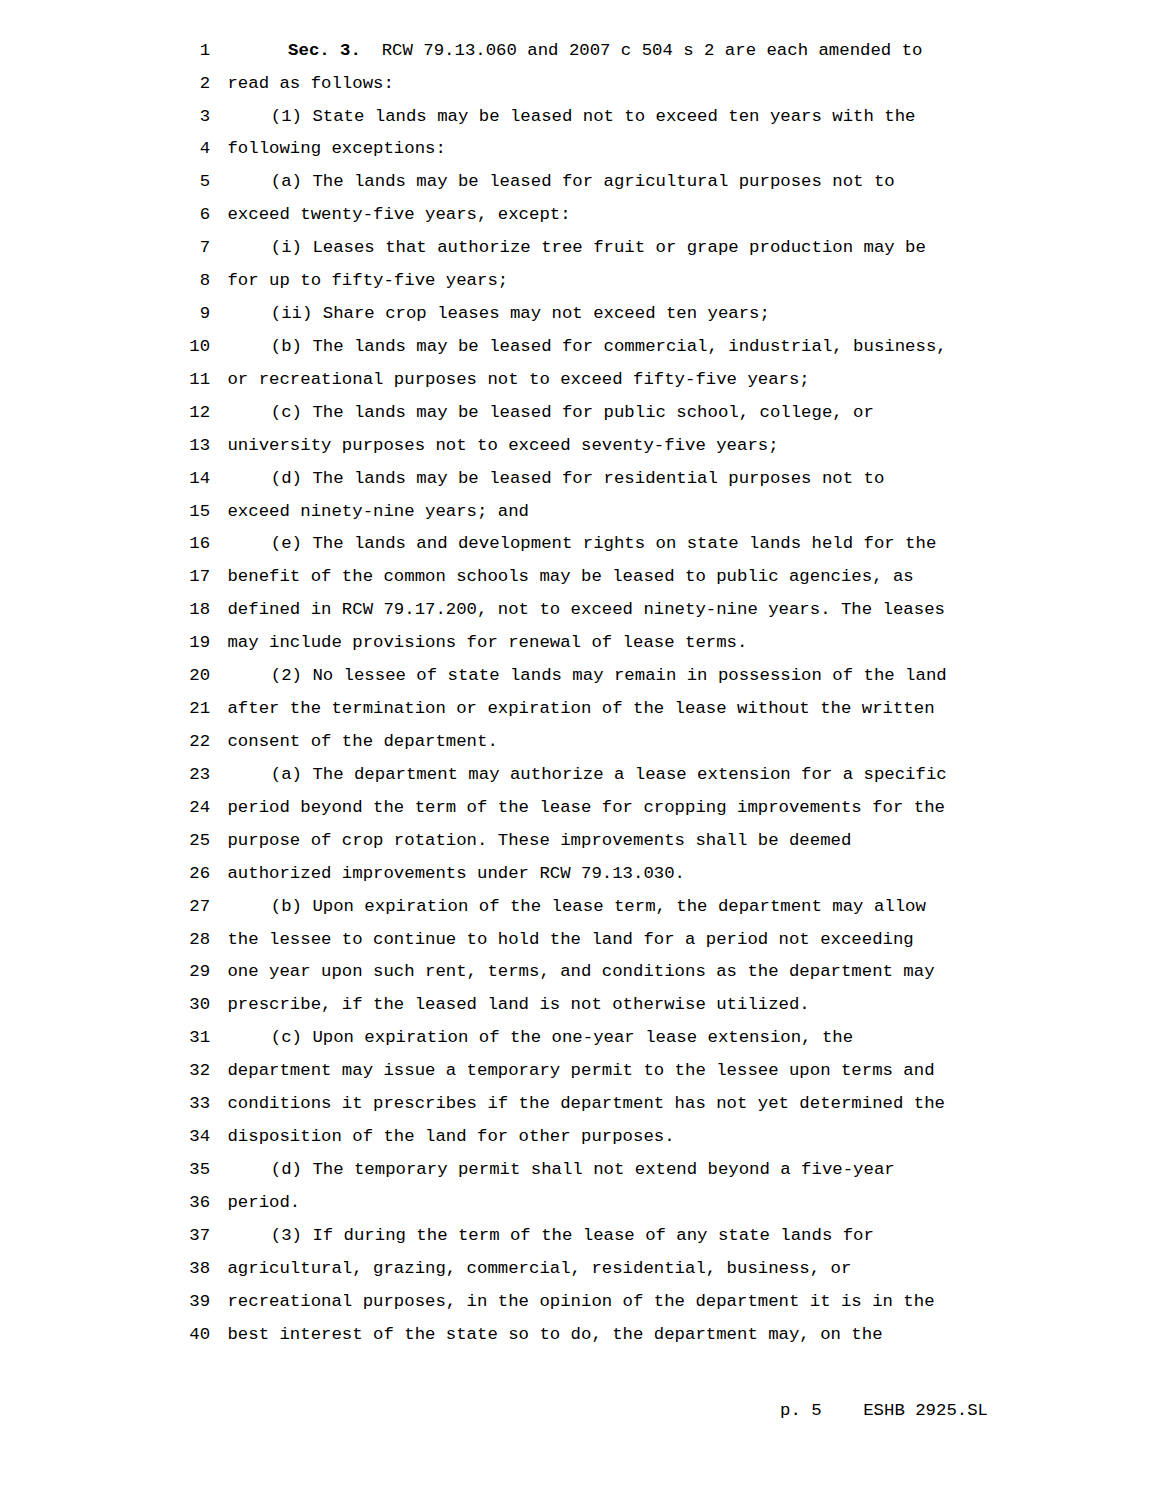Sec. 3. RCW 79.13.060 and 2007 c 504 s 2 are each amended to
read as follows:
(1) State lands may be leased not to exceed ten years with the
following exceptions:
(a) The lands may be leased for agricultural purposes not to
exceed twenty-five years, except:
(i) Leases that authorize tree fruit or grape production may be
for up to fifty-five years;
(ii) Share crop leases may not exceed ten years;
(b) The lands may be leased for commercial, industrial, business,
or recreational purposes not to exceed fifty-five years;
(c) The lands may be leased for public school, college, or
university purposes not to exceed seventy-five years;
(d) The lands may be leased for residential purposes not to
exceed ninety-nine years; and
(e) The lands and development rights on state lands held for the
benefit of the common schools may be leased to public agencies, as
defined in RCW 79.17.200, not to exceed ninety-nine years. The leases
may include provisions for renewal of lease terms.
(2) No lessee of state lands may remain in possession of the land
after the termination or expiration of the lease without the written
consent of the department.
(a) The department may authorize a lease extension for a specific
period beyond the term of the lease for cropping improvements for the
purpose of crop rotation. These improvements shall be deemed
authorized improvements under RCW 79.13.030.
(b) Upon expiration of the lease term, the department may allow
the lessee to continue to hold the land for a period not exceeding
one year upon such rent, terms, and conditions as the department may
prescribe, if the leased land is not otherwise utilized.
(c) Upon expiration of the one-year lease extension, the
department may issue a temporary permit to the lessee upon terms and
conditions it prescribes if the department has not yet determined the
disposition of the land for other purposes.
(d) The temporary permit shall not extend beyond a five-year
period.
(3) If during the term of the lease of any state lands for
agricultural, grazing, commercial, residential, business, or
recreational purposes, in the opinion of the department it is in the
best interest of the state so to do, the department may, on the
p. 5 ESHB 2925.SL